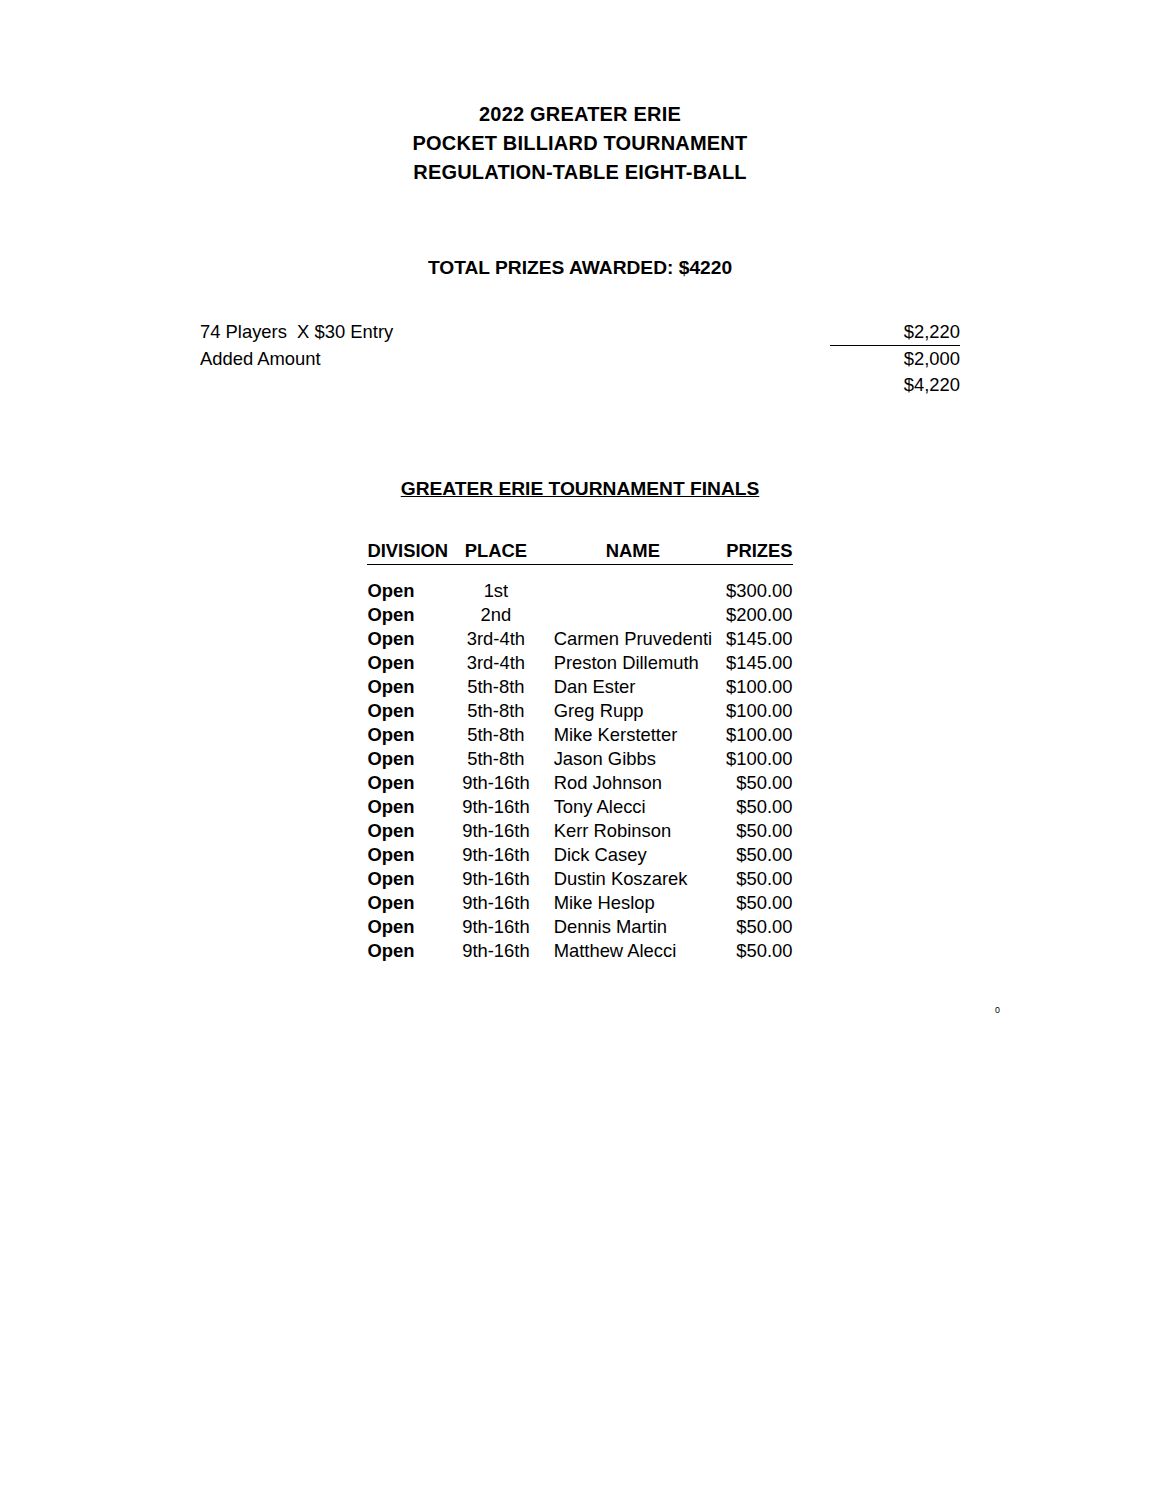2022 GREATER ERIE
POCKET BILLIARD TOURNAMENT
REGULATION-TABLE EIGHT-BALL
TOTAL PRIZES AWARDED: $4220
| 74 Players X $30 Entry | $2,220 |
| Added Amount | $2,000 |
| | $4,220 |
GREATER ERIE TOURNAMENT FINALS
| DIVISION | PLACE | NAME | PRIZES |
| --- | --- | --- | --- |
| Open | 1st | | $300.00 |
| Open | 2nd | | $200.00 |
| Open | 3rd-4th | Carmen Pruvedenti | $145.00 |
| Open | 3rd-4th | Preston Dillemuth | $145.00 |
| Open | 5th-8th | Dan Ester | $100.00 |
| Open | 5th-8th | Greg Rupp | $100.00 |
| Open | 5th-8th | Mike Kerstetter | $100.00 |
| Open | 5th-8th | Jason Gibbs | $100.00 |
| Open | 9th-16th | Rod Johnson | $50.00 |
| Open | 9th-16th | Tony Alecci | $50.00 |
| Open | 9th-16th | Kerr Robinson | $50.00 |
| Open | 9th-16th | Dick Casey | $50.00 |
| Open | 9th-16th | Dustin Koszarek | $50.00 |
| Open | 9th-16th | Mike Heslop | $50.00 |
| Open | 9th-16th | Dennis Martin | $50.00 |
| Open | 9th-16th | Matthew Alecci | $50.00 |
0